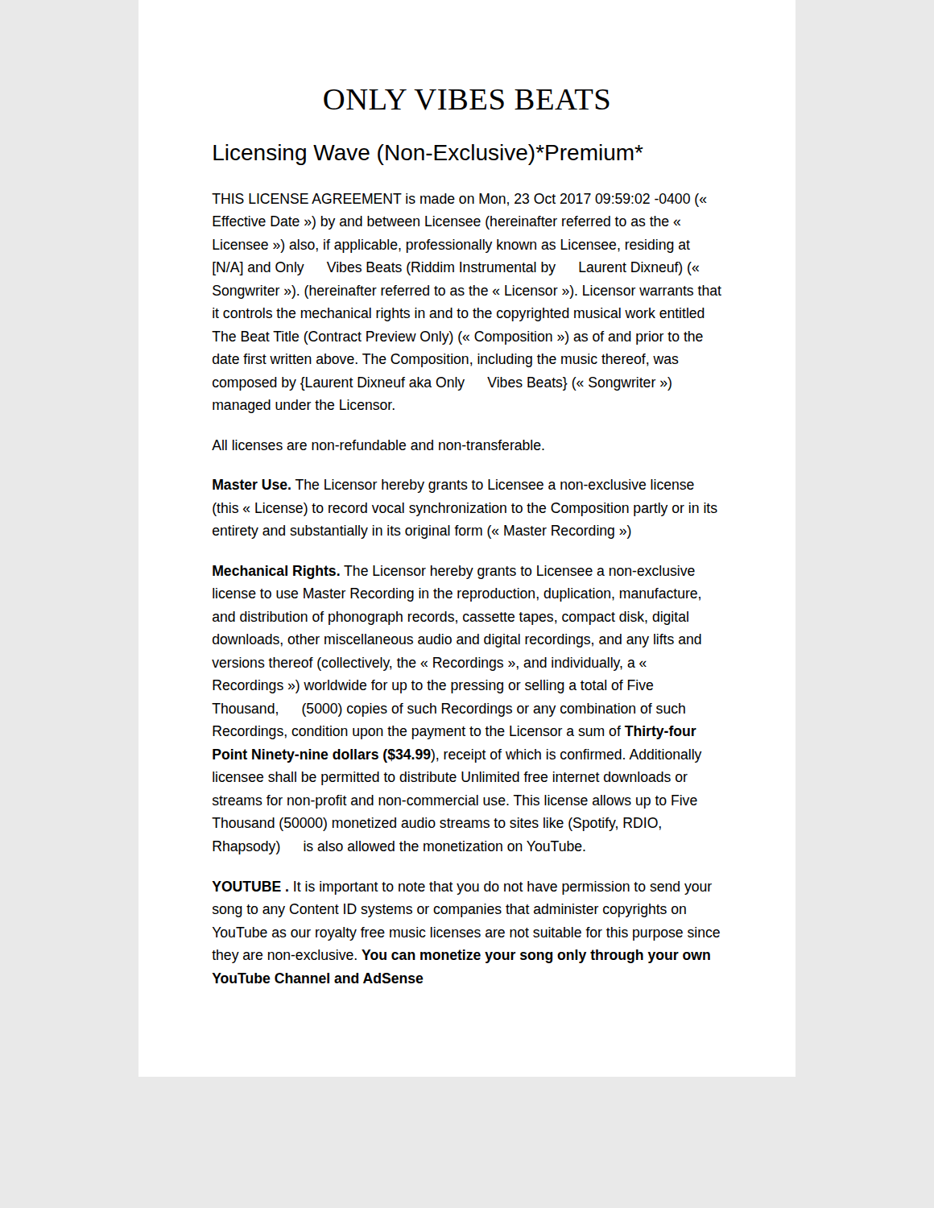ONLY VIBES BEATS
Licensing Wave (Non-Exclusive)*Premium*
THIS LICENSE AGREEMENT is made on Mon, 23 Oct 2017 09:59:02 -0400 (« Effective Date ») by and between Licensee (hereinafter referred to as the « Licensee ») also, if applicable, professionally known as Licensee, residing at [N/A] and Only Vibes Beats (Riddim Instrumental by Laurent Dixneuf) (« Songwriter »). (hereinafter referred to as the « Licensor »). Licensor warrants that it controls the mechanical rights in and to the copyrighted musical work entitled The Beat Title (Contract Preview Only) (« Composition ») as of and prior to the date first written above. The Composition, including the music thereof, was composed by {Laurent Dixneuf aka Only Vibes Beats} (« Songwriter ») managed under the Licensor.
All licenses are non-refundable and non-transferable.
Master Use. The Licensor hereby grants to Licensee a non-exclusive license (this « License) to record vocal synchronization to the Composition partly or in its entirety and substantially in its original form (« Master Recording »)
Mechanical Rights. The Licensor hereby grants to Licensee a non-exclusive license to use Master Recording in the reproduction, duplication, manufacture, and distribution of phonograph records, cassette tapes, compact disk, digital downloads, other miscellaneous audio and digital recordings, and any lifts and versions thereof (collectively, the « Recordings », and individually, a « Recordings ») worldwide for up to the pressing or selling a total of Five Thousand, (5000) copies of such Recordings or any combination of such Recordings, condition upon the payment to the Licensor a sum of Thirty-four Point Ninety-nine dollars ($34.99), receipt of which is confirmed. Additionally licensee shall be permitted to distribute Unlimited free internet downloads or streams for non-profit and non-commercial use. This license allows up to Five Thousand (50000) monetized audio streams to sites like (Spotify, RDIO, Rhapsody) is also allowed the monetization on YouTube.
YOUTUBE . It is important to note that you do not have permission to send your song to any Content ID systems or companies that administer copyrights on YouTube as our royalty free music licenses are not suitable for this purpose since they are non-exclusive. You can monetize your song only through your own YouTube Channel and AdSense